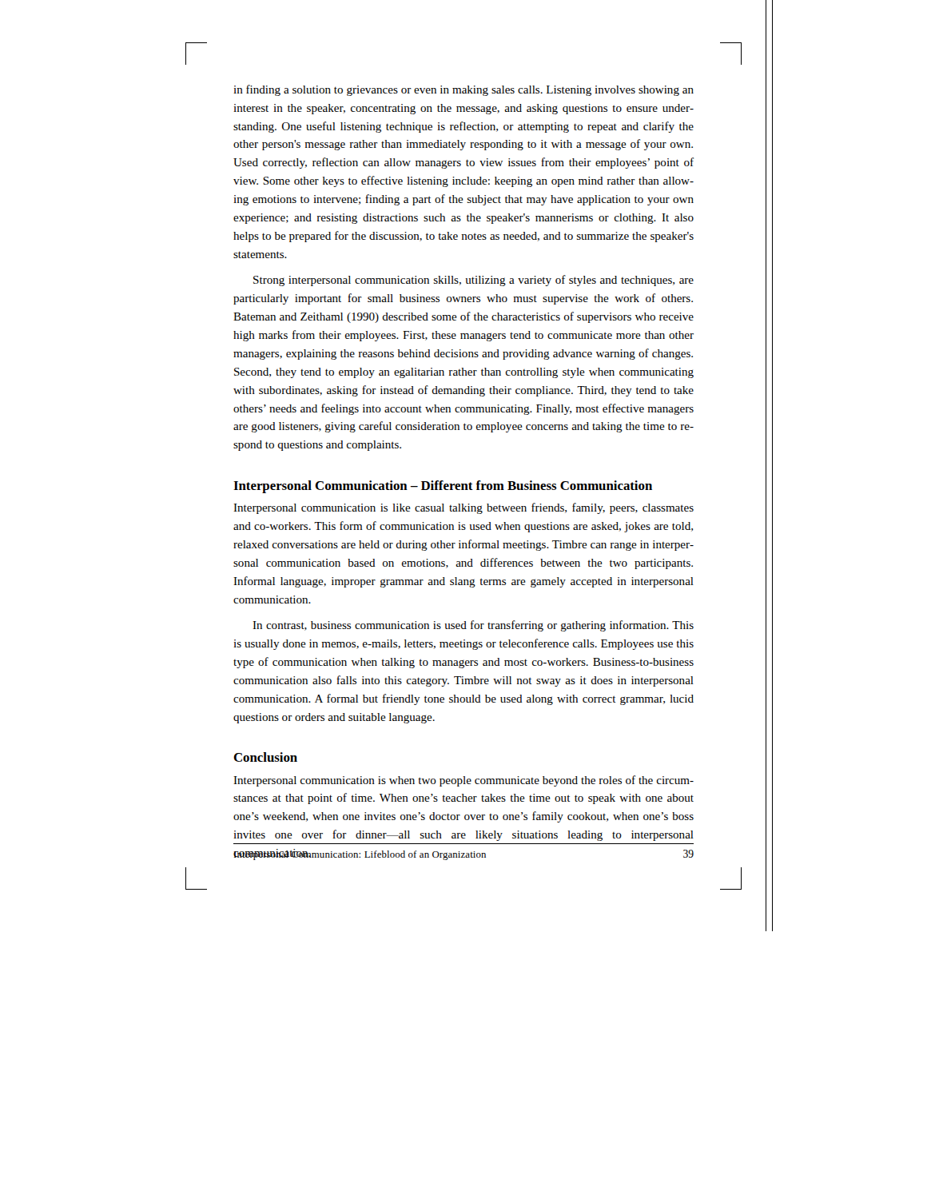in finding a solution to grievances or even in making sales calls. Listening involves showing an interest in the speaker, concentrating on the message, and asking questions to ensure understanding. One useful listening technique is reflection, or attempting to repeat and clarify the other person's message rather than immediately responding to it with a message of your own. Used correctly, reflection can allow managers to view issues from their employees’ point of view. Some other keys to effective listening include: keeping an open mind rather than allowing emotions to intervene; finding a part of the subject that may have application to your own experience; and resisting distractions such as the speaker's mannerisms or clothing. It also helps to be prepared for the discussion, to take notes as needed, and to summarize the speaker's statements.
Strong interpersonal communication skills, utilizing a variety of styles and techniques, are particularly important for small business owners who must supervise the work of others. Bateman and Zeithaml (1990) described some of the characteristics of supervisors who receive high marks from their employees. First, these managers tend to communicate more than other managers, explaining the reasons behind decisions and providing advance warning of changes. Second, they tend to employ an egalitarian rather than controlling style when communicating with subordinates, asking for instead of demanding their compliance. Third, they tend to take others’ needs and feelings into account when communicating. Finally, most effective managers are good listeners, giving careful consideration to employee concerns and taking the time to respond to questions and complaints.
Interpersonal Communication – Different from Business Communication
Interpersonal communication is like casual talking between friends, family, peers, classmates and co-workers. This form of communication is used when questions are asked, jokes are told, relaxed conversations are held or during other informal meetings. Timbre can range in interpersonal communication based on emotions, and differences between the two participants. Informal language, improper grammar and slang terms are gamely accepted in interpersonal communication.
In contrast, business communication is used for transferring or gathering information. This is usually done in memos, e-mails, letters, meetings or teleconference calls. Employees use this type of communication when talking to managers and most co-workers. Business-to-business communication also falls into this category. Timbre will not sway as it does in interpersonal communication. A formal but friendly tone should be used along with correct grammar, lucid questions or orders and suitable language.
Conclusion
Interpersonal communication is when two people communicate beyond the roles of the circumstances at that point of time. When one’s teacher takes the time out to speak with one about one’s weekend, when one invites one’s doctor over to one’s family cookout, when one’s boss invites one over for dinner—all such are likely situations leading to interpersonal communication.
Interpersonal Communication: Lifeblood of an Organization 39